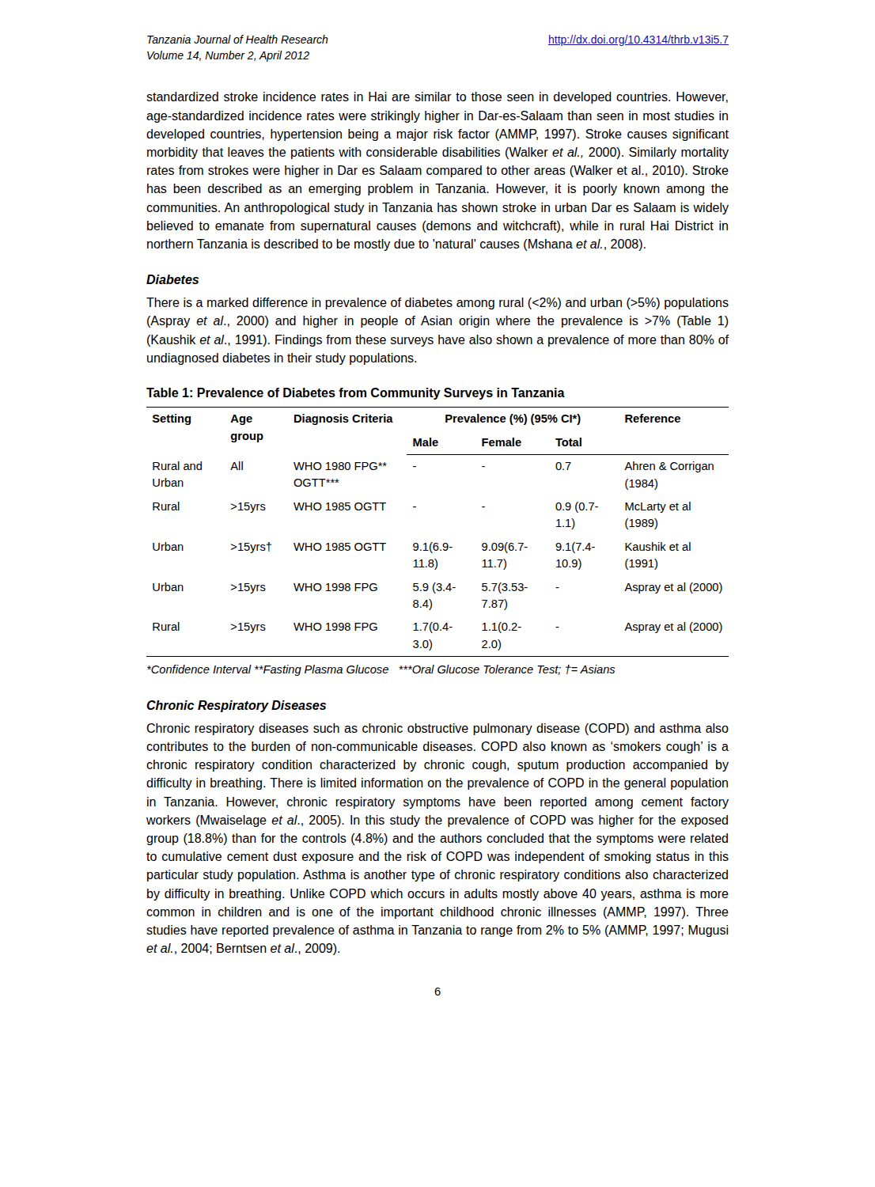Tanzania Journal of Health Research
Volume 14, Number 2, April 2012
http://dx.doi.org/10.4314/thrb.v13i5.7
standardized stroke incidence rates in Hai are similar to those seen in developed countries. However, age-standardized incidence rates were strikingly higher in Dar-es-Salaam than seen in most studies in developed countries, hypertension being a major risk factor (AMMP, 1997). Stroke causes significant morbidity that leaves the patients with considerable disabilities (Walker et al., 2000). Similarly mortality rates from strokes were higher in Dar es Salaam compared to other areas (Walker et al., 2010). Stroke has been described as an emerging problem in Tanzania. However, it is poorly known among the communities. An anthropological study in Tanzania has shown stroke in urban Dar es Salaam is widely believed to emanate from supernatural causes (demons and witchcraft), while in rural Hai District in northern Tanzania is described to be mostly due to 'natural' causes (Mshana et al., 2008).
Diabetes
There is a marked difference in prevalence of diabetes among rural (<2%) and urban (>5%) populations (Aspray et al., 2000) and higher in people of Asian origin where the prevalence is >7% (Table 1) (Kaushik et al., 1991). Findings from these surveys have also shown a prevalence of more than 80% of undiagnosed diabetes in their study populations.
Table 1: Prevalence of Diabetes from Community Surveys in Tanzania
| Setting | Age group | Diagnosis Criteria | Prevalence (%) (95% CI*) | Reference |
| --- | --- | --- | --- | --- |
| Male | Female | Total | |
| Rural and Urban | All | WHO 1980 FPG** OGTT*** | - | - | 0.7 | Ahren & Corrigan (1984) |
| Rural | >15yrs | WHO 1985 OGTT | - | - | 0.9 (0.7-1.1) | McLarty et al (1989) |
| Urban | >15yrs† | WHO 1985 OGTT | 9.1(6.9- 11.8) | 9.09(6.7-11.7) | 9.1(7.4- 10.9) | Kaushik et al (1991) |
| Urban | >15yrs | WHO 1998 FPG | 5.9 (3.4- 8.4) | 5.7(3.53-7.87) | - | Aspray et al (2000) |
| Rural | >15yrs | WHO 1998 FPG | 1.7(0.4-3.0) | 1.1(0.2- 2.0) | - | Aspray et al (2000) |
*Confidence Interval **Fasting Plasma Glucose ***Oral Glucose Tolerance Test; †= Asians
Chronic Respiratory Diseases
Chronic respiratory diseases such as chronic obstructive pulmonary disease (COPD) and asthma also contributes to the burden of non-communicable diseases. COPD also known as ‘smokers cough’ is a chronic respiratory condition characterized by chronic cough, sputum production accompanied by difficulty in breathing. There is limited information on the prevalence of COPD in the general population in Tanzania. However, chronic respiratory symptoms have been reported among cement factory workers (Mwaiselage et al., 2005). In this study the prevalence of COPD was higher for the exposed group (18.8%) than for the controls (4.8%) and the authors concluded that the symptoms were related to cumulative cement dust exposure and the risk of COPD was independent of smoking status in this particular study population. Asthma is another type of chronic respiratory conditions also characterized by difficulty in breathing. Unlike COPD which occurs in adults mostly above 40 years, asthma is more common in children and is one of the important childhood chronic illnesses (AMMP, 1997). Three studies have reported prevalence of asthma in Tanzania to range from 2% to 5% (AMMP, 1997; Mugusi et al., 2004; Berntsen et al., 2009).
6